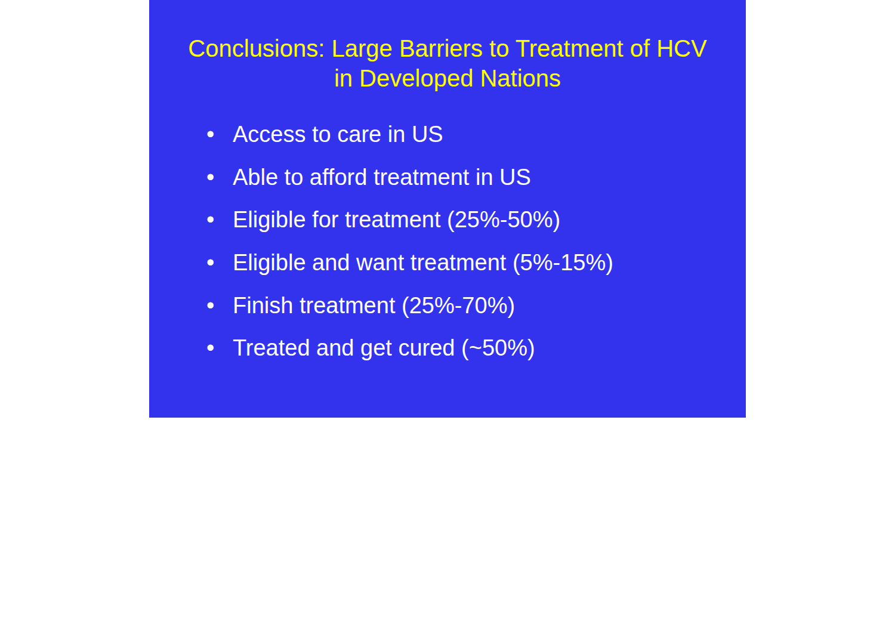Conclusions: Large Barriers to Treatment of HCV in Developed Nations
Access to care in US
Able to afford treatment in US
Eligible for treatment (25%-50%)
Eligible and want treatment (5%-15%)
Finish treatment (25%-70%)
Treated and get cured (~50%)